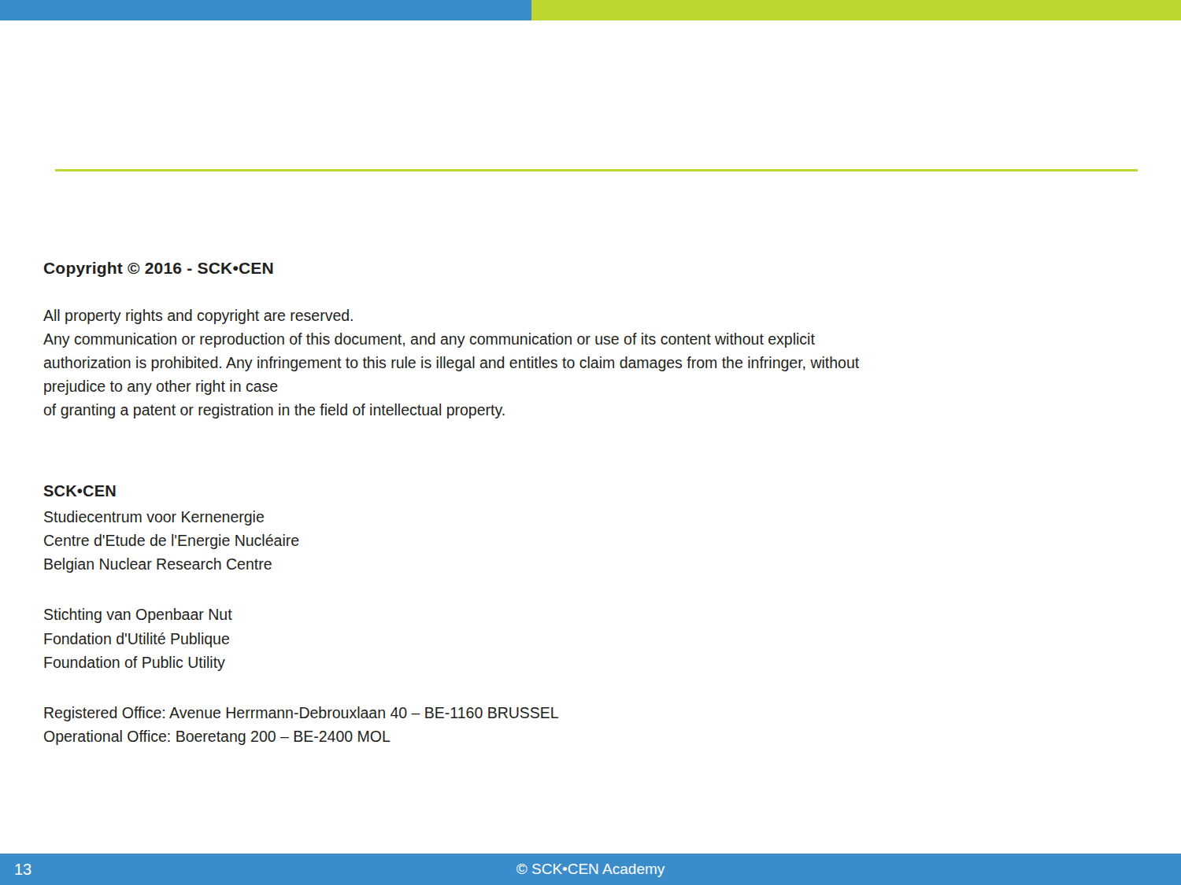Copyright © 2016 - SCK•CEN
All property rights and copyright are reserved.
Any communication or reproduction of this document, and any communication or use of its content without explicit
authorization is prohibited. Any infringement to this rule is illegal and entitles to claim damages from the infringer, without
prejudice to any other right in case
of granting a patent or registration in the field of intellectual property.
SCK•CEN
Studiecentrum voor Kernenergie
Centre d'Etude de l'Energie Nucléaire
Belgian Nuclear Research Centre
Stichting van Openbaar Nut
Fondation d'Utilité Publique
Foundation of Public Utility
Registered Office: Avenue Herrmann-Debrouxlaan 40 – BE-1160 BRUSSEL
Operational Office: Boeretang 200 – BE-2400 MOL
13
© SCK•CEN Academy